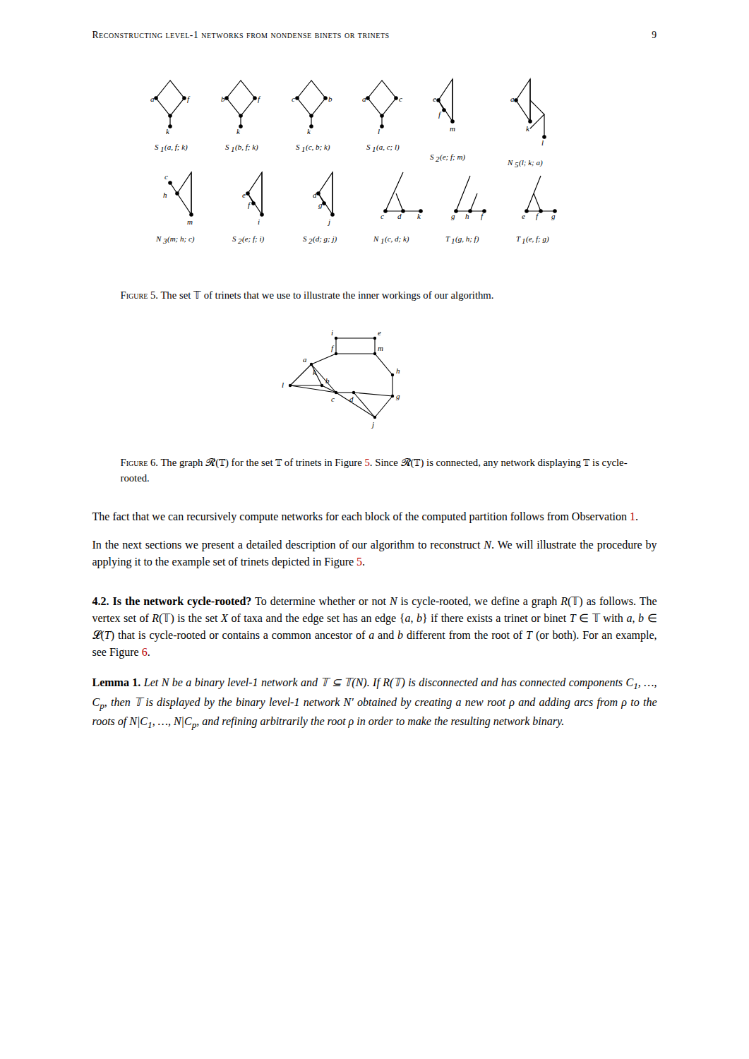Reconstructing level-1 networks from nondense binets or trinets 9
afk bfk cbk acl efm akl chm efi dgj cdk ghf efg S1(a, f; k) S1(b, f; k) S1(c, b; k) S1(a, c; l) S2(e; f; m) N5(l; k; a) N3(m; h; c) S2(e; f; i) S2(d; g; j) N1(c, d; k) T1(g, h; f) T1(e, f; g)
Figure 5. The set 𝕋 of trinets that we use to illustrate the inner workings of our algorithm.
i e f m a k l b c d j h g
Figure 6. The graph 𝓡(𝕋) for the set 𝕋 of trinets in Figure 5. Since 𝓡(𝕋) is connected, any network displaying 𝕋 is cycle-rooted.
The fact that we can recursively compute networks for each block of the computed partition follows from Observation 1.
In the next sections we present a detailed description of our algorithm to reconstruct N. We will illustrate the procedure by applying it to the example set of trinets depicted in Figure 5.
4.2. Is the network cycle-rooted? To determine whether or not N is cycle-rooted, we define a graph R(𝕋) as follows. The vertex set of R(𝕋) is the set X of taxa and the edge set has an edge {a, b} if there exists a trinet or binet T ∈ 𝕋 with a, b ∈ 𝓛(T) that is cycle-rooted or contains a common ancestor of a and b different from the root of T (or both). For an example, see Figure 6.
Lemma 1. Let N be a binary level-1 network and 𝕋 ⊆ 𝕋(N). If R(𝕋) is disconnected and has connected components C1, …, Cp, then 𝕋 is displayed by the binary level-1 network N′ obtained by creating a new root ρ and adding arcs from ρ to the roots of N|C1, …, N|Cp, and refining arbitrarily the root ρ in order to make the resulting network binary.